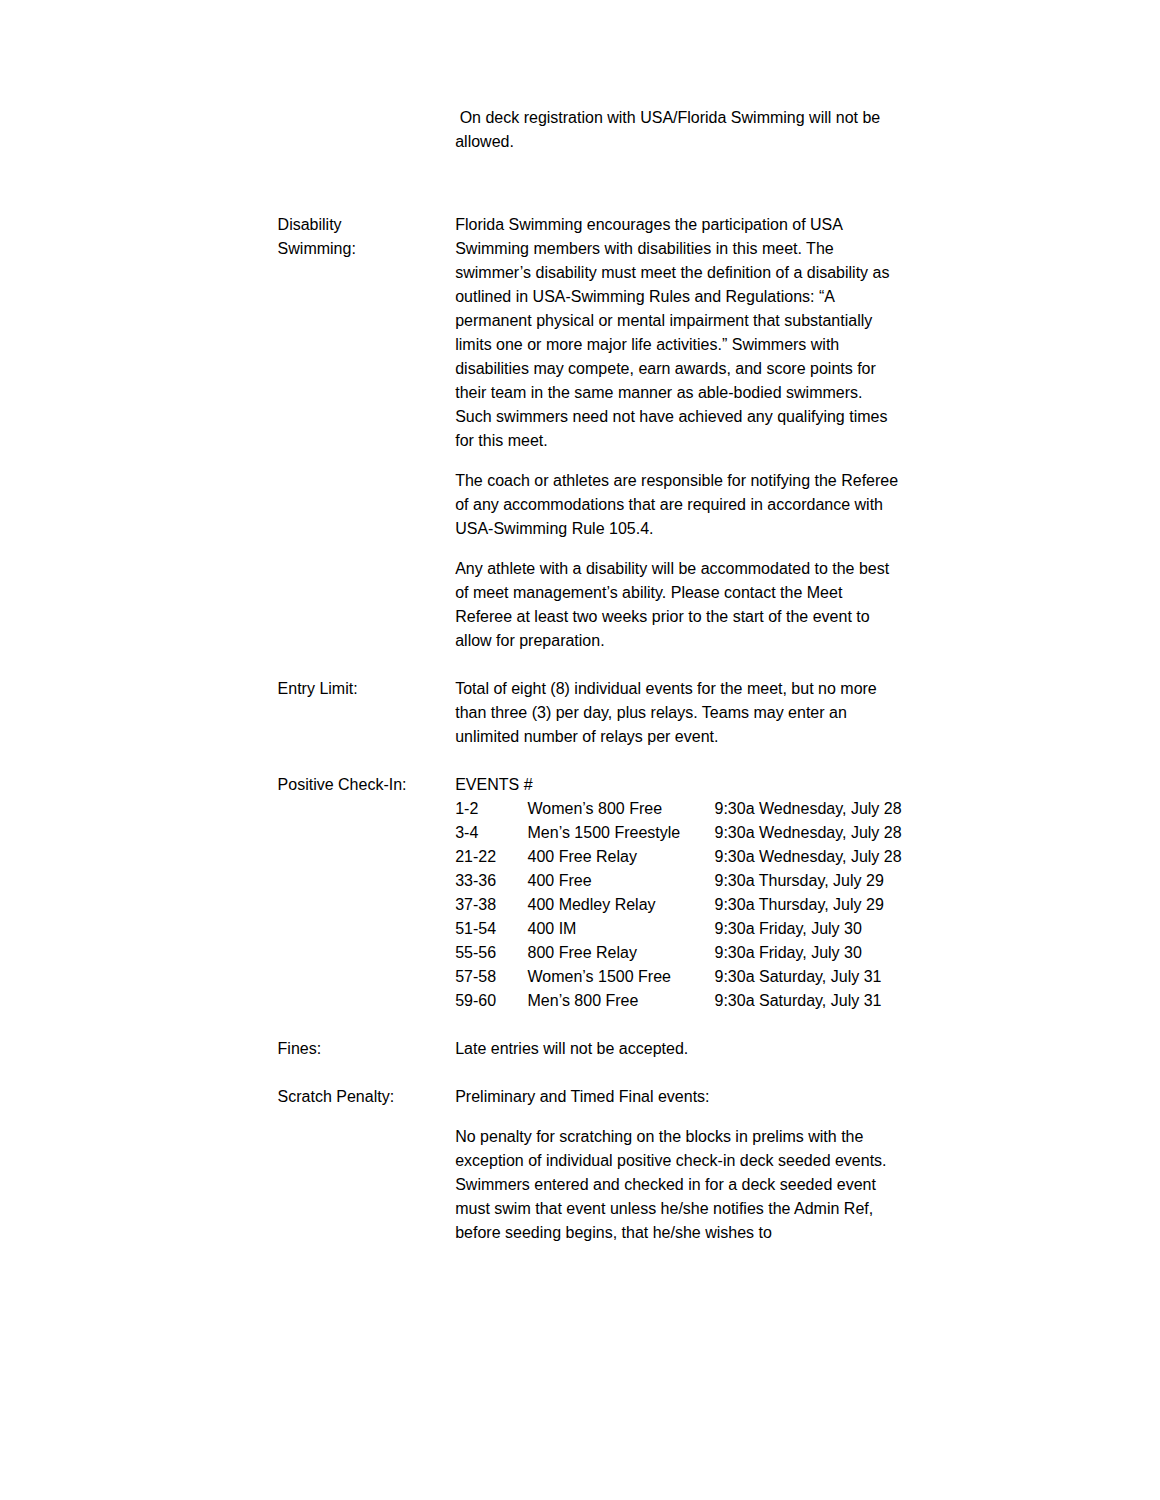On deck registration with USA/Florida Swimming will not be allowed.
| Disability Swimming: | Florida Swimming encourages the participation of USA Swimming members with disabilities in this meet. The swimmer’s disability must meet the definition of a disability as outlined in USA-Swimming Rules and Regulations: “A permanent physical or mental impairment that substantially limits one or more major life activities.” Swimmers with disabilities may compete, earn awards, and score points for their team in the same manner as able-bodied swimmers. Such swimmers need not have achieved any qualifying times for this meet. The coach or athletes are responsible for notifying the Referee of any accommodations that are required in accordance with USA-Swimming Rule 105.4. Any athlete with a disability will be accommodated to the best of meet management’s ability. Please contact the Meet Referee at least two weeks prior to the start of the event to allow for preparation. |
| Entry Limit: | Total of eight (8) individual events for the meet, but no more than three (3) per day, plus relays. Teams may enter an unlimited number of relays per event. |
| Positive Check-In: | EVENTS # / 1-2 / Women’s 800 Free / 9:30a Wednesday, July 28 / / 3-4 / Men’s 1500 Freestyle / 9:30a Wednesday, July 28 / / 21-22 / 400 Free Relay / 9:30a Wednesday, July 28 / / 33-36 / 400 Free / 9:30a Thursday, July 29 / / 37-38 / 400 Medley Relay / 9:30a Thursday, July 29 / / 51-54 / 400 IM / 9:30a Friday, July 30 / / 55-56 / 800 Free Relay / 9:30a Friday, July 30 / / 57-58 / Women’s 1500 Free / 9:30a Saturday, July 31 / / 59-60 / Men’s 800 Free / 9:30a Saturday, July 31 / |
| Fines: | Late entries will not be accepted. |
| Scratch Penalty: | Preliminary and Timed Final events: No penalty for scratching on the blocks in prelims with the exception of individual positive check-in deck seeded events. Swimmers entered and checked in for a deck seeded event must swim that event unless he/she notifies the Admin Ref, before seeding begins, that he/she wishes to |